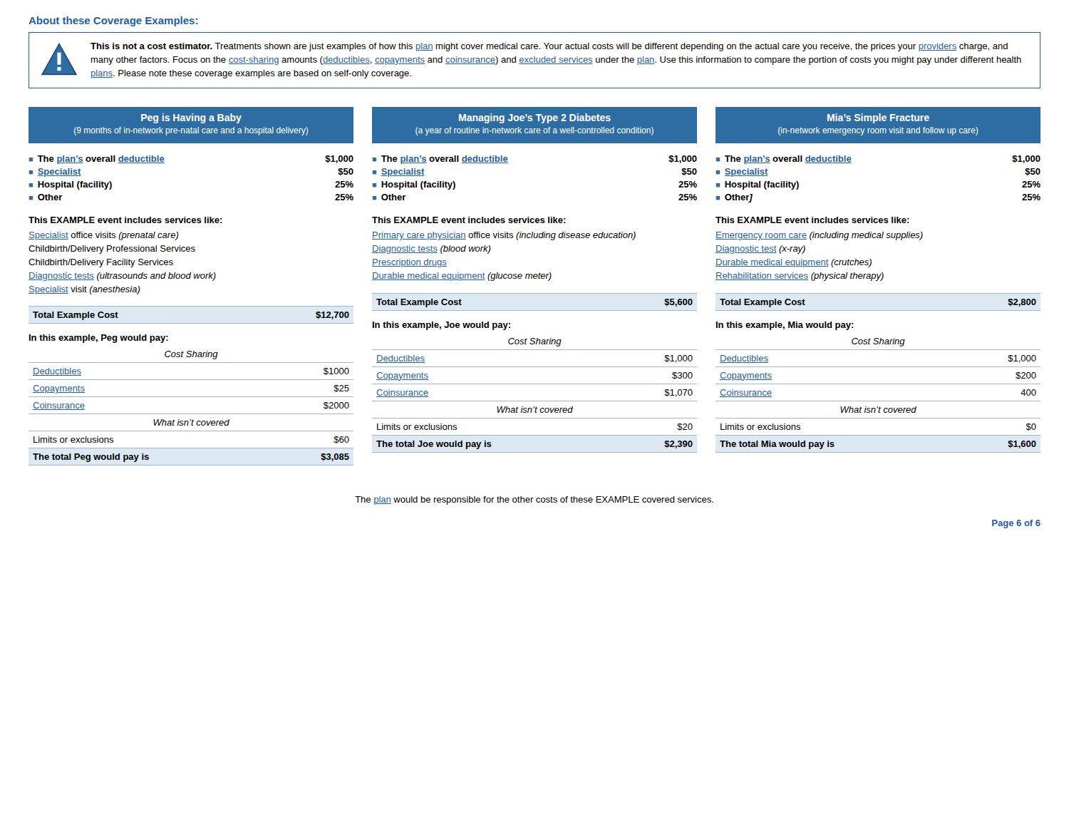About these Coverage Examples:
This is not a cost estimator. Treatments shown are just examples of how this plan might cover medical care. Your actual costs will be different depending on the actual care you receive, the prices your providers charge, and many other factors. Focus on the cost-sharing amounts (deductibles, copayments and coinsurance) and excluded services under the plan. Use this information to compare the portion of costs you might pay under different health plans. Please note these coverage examples are based on self-only coverage.
Peg is Having a Baby (9 months of in-network pre-natal care and a hospital delivery)
■The plan’s overall deductible$1,000
■Specialist$50
■Hospital (facility) 25%
■Other 25%
This EXAMPLE event includes services like: Specialist office visits (prenatal care)
Childbirth/Delivery Professional Services
Childbirth/Delivery Facility Services
Diagnostic tests (ultrasounds and blood work)
Specialist visit (anesthesia)
| Total Example Cost | $12,700 |
In this example, Peg would pay:
| Cost Sharing |
| Deductibles | $1000 |
| Copayments | $25 |
| Coinsurance | $2000 |
| What isn’t covered |
| Limits or exclusions | $60 |
| The total Peg would pay is | $3,085 |
Managing Joe’s Type 2 Diabetes (a year of routine in-network care of a well-controlled condition)
■The plan’s overall deductible$1,000
■Specialist$50
■Hospital (facility) 25%
■Other 25%
This EXAMPLE event includes services like: Primary care physician office visits (including disease education)
Diagnostic tests (blood work)
Prescription drugs
Durable medical equipment (glucose meter)
| Total Example Cost | $5,600 |
In this example, Joe would pay:
| Cost Sharing |
| Deductibles | $1,000 |
| Copayments | $300 |
| Coinsurance | $1,070 |
| What isn’t covered |
| Limits or exclusions | $20 |
| The total Joe would pay is | $2,390 |
Mia’s Simple Fracture (in-network emergency room visit and follow up care)
■The plan’s overall deductible$1,000
■Specialist$50
■Hospital (facility) 25%
■Other] 25%
This EXAMPLE event includes services like: Emergency room care (including medical supplies)
Diagnostic test (x-ray)
Durable medical equipment (crutches)
Rehabilitation services (physical therapy)
| Total Example Cost | $2,800 |
In this example, Mia would pay:
| Cost Sharing |
| Deductibles | $1,000 |
| Copayments | $200 |
| Coinsurance | 400 |
| What isn’t covered |
| Limits or exclusions | $0 |
| The total Mia would pay is | $1,600 |
The plan would be responsible for the other costs of these EXAMPLE covered services.
Page 6 of 6